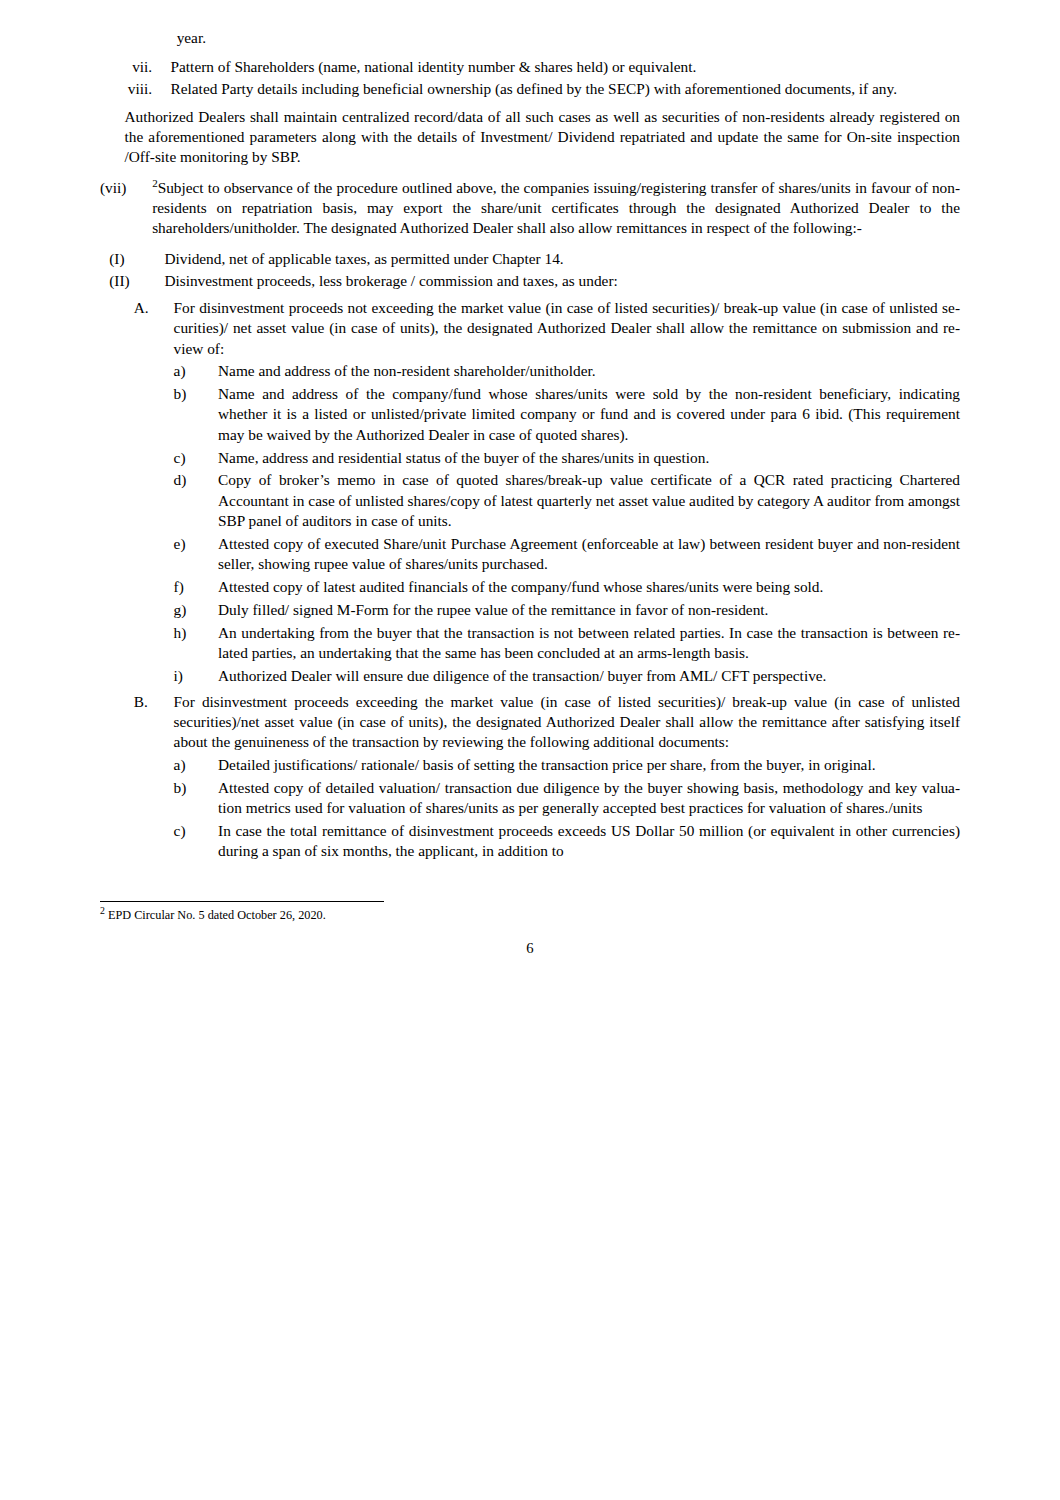year.
vii. Pattern of Shareholders (name, national identity number & shares held) or equivalent.
viii. Related Party details including beneficial ownership (as defined by the SECP) with aforementioned documents, if any.
Authorized Dealers shall maintain centralized record/data of all such cases as well as securities of non-residents already registered on the aforementioned parameters along with the details of Investment/ Dividend repatriated and update the same for On-site inspection /Off-site monitoring by SBP.
(vii)2Subject to observance of the procedure outlined above, the companies issuing/registering transfer of shares/units in favour of non-residents on repatriation basis, may export the share/unit certificates through the designated Authorized Dealer to the shareholders/unitholder. The designated Authorized Dealer shall also allow remittances in respect of the following:-
(I) Dividend, net of applicable taxes, as permitted under Chapter 14.
(II) Disinvestment proceeds, less brokerage / commission and taxes, as under:
A. For disinvestment proceeds not exceeding the market value (in case of listed securities)/ break-up value (in case of unlisted securities)/ net asset value (in case of units), the designated Authorized Dealer shall allow the remittance on submission and review of:
a) Name and address of the non-resident shareholder/unitholder.
b) Name and address of the company/fund whose shares/units were sold by the non-resident beneficiary, indicating whether it is a listed or unlisted/private limited company or fund and is covered under para 6 ibid. (This requirement may be waived by the Authorized Dealer in case of quoted shares).
c) Name, address and residential status of the buyer of the shares/units in question.
d) Copy of broker’s memo in case of quoted shares/break-up value certificate of a QCR rated practicing Chartered Accountant in case of unlisted shares/copy of latest quarterly net asset value audited by category A auditor from amongst SBP panel of auditors in case of units.
e) Attested copy of executed Share/unit Purchase Agreement (enforceable at law) between resident buyer and non-resident seller, showing rupee value of shares/units purchased.
f) Attested copy of latest audited financials of the company/fund whose shares/units were being sold.
g) Duly filled/ signed M-Form for the rupee value of the remittance in favor of non-resident.
h) An undertaking from the buyer that the transaction is not between related parties. In case the transaction is between related parties, an undertaking that the same has been concluded at an arms-length basis.
i) Authorized Dealer will ensure due diligence of the transaction/ buyer from AML/ CFT perspective.
B. For disinvestment proceeds exceeding the market value (in case of listed securities)/ break-up value (in case of unlisted securities)/net asset value (in case of units), the designated Authorized Dealer shall allow the remittance after satisfying itself about the genuineness of the transaction by reviewing the following additional documents:
a) Detailed justifications/ rationale/ basis of setting the transaction price per share, from the buyer, in original.
b) Attested copy of detailed valuation/ transaction due diligence by the buyer showing basis, methodology and key valuation metrics used for valuation of shares/units as per generally accepted best practices for valuation of shares./units
c) In case the total remittance of disinvestment proceeds exceeds US Dollar 50 million (or equivalent in other currencies) during a span of six months, the applicant, in addition to
2 EPD Circular No. 5 dated October 26, 2020.
6